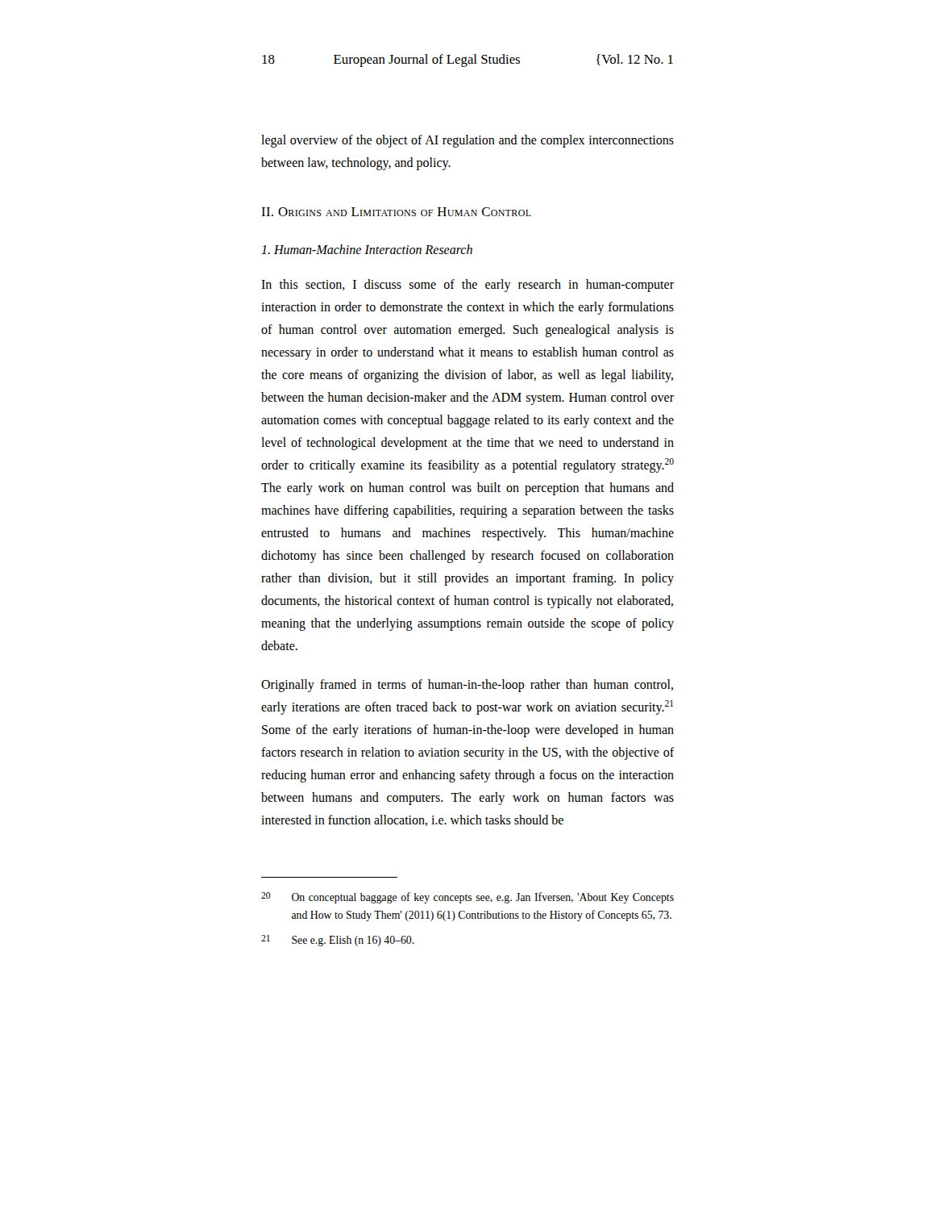18 European Journal of Legal Studies {Vol. 12 No. 1
legal overview of the object of AI regulation and the complex interconnections between law, technology, and policy.
II. Origins and Limitations of Human Control
1. Human-Machine Interaction Research
In this section, I discuss some of the early research in human-computer interaction in order to demonstrate the context in which the early formulations of human control over automation emerged. Such genealogical analysis is necessary in order to understand what it means to establish human control as the core means of organizing the division of labor, as well as legal liability, between the human decision-maker and the ADM system. Human control over automation comes with conceptual baggage related to its early context and the level of technological development at the time that we need to understand in order to critically examine its feasibility as a potential regulatory strategy.20 The early work on human control was built on perception that humans and machines have differing capabilities, requiring a separation between the tasks entrusted to humans and machines respectively. This human/machine dichotomy has since been challenged by research focused on collaboration rather than division, but it still provides an important framing. In policy documents, the historical context of human control is typically not elaborated, meaning that the underlying assumptions remain outside the scope of policy debate.
Originally framed in terms of human-in-the-loop rather than human control, early iterations are often traced back to post-war work on aviation security.21 Some of the early iterations of human-in-the-loop were developed in human factors research in relation to aviation security in the US, with the objective of reducing human error and enhancing safety through a focus on the interaction between humans and computers. The early work on human factors was interested in function allocation, i.e. which tasks should be
20 On conceptual baggage of key concepts see, e.g. Jan Ifversen, 'About Key Concepts and How to Study Them' (2011) 6(1) Contributions to the History of Concepts 65, 73.
21 See e.g. Elish (n 16) 40–60.